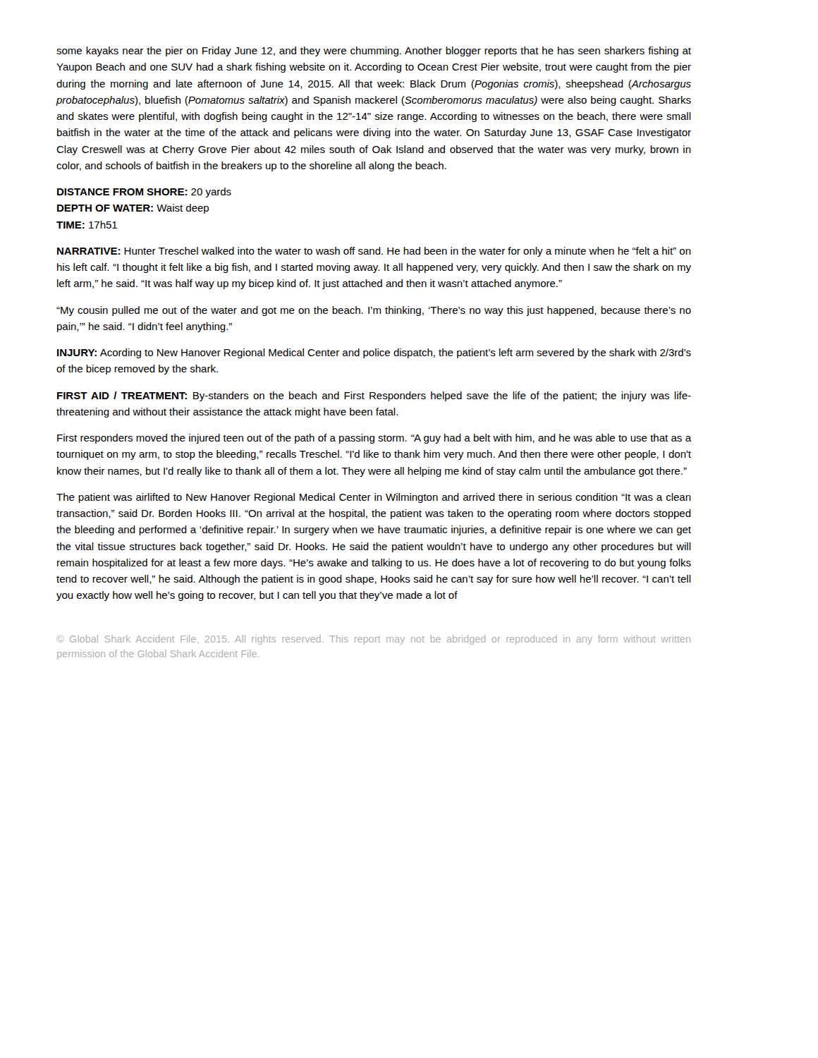some kayaks near the pier on Friday June 12, and they were chumming. Another blogger reports that he has seen sharkers fishing at Yaupon Beach and one SUV had a shark fishing website on it. According to Ocean Crest Pier website, trout were caught from the pier during the morning and late afternoon of June 14, 2015. All that week: Black Drum (Pogonias cromis), sheepshead (Archosargus probatocephalus), bluefish (Pomatomus saltatrix) and Spanish mackerel (Scomberomorus maculatus) were also being caught. Sharks and skates were plentiful, with dogfish being caught in the 12"-14" size range. According to witnesses on the beach, there were small baitfish in the water at the time of the attack and pelicans were diving into the water. On Saturday June 13, GSAF Case Investigator Clay Creswell was at Cherry Grove Pier about 42 miles south of Oak Island and observed that the water was very murky, brown in color, and schools of baitfish in the breakers up to the shoreline all along the beach.
DISTANCE FROM SHORE: 20 yards
DEPTH OF WATER: Waist deep
TIME: 17h51
NARRATIVE: Hunter Treschel walked into the water to wash off sand. He had been in the water for only a minute when he “felt a hit” on his left calf. “I thought it felt like a big fish, and I started moving away. It all happened very, very quickly. And then I saw the shark on my left arm,” he said. “It was half way up my bicep kind of. It just attached and then it wasn’t attached anymore.”
“My cousin pulled me out of the water and got me on the beach. I’m thinking, ‘There’s no way this just happened, because there’s no pain,’” he said. “I didn’t feel anything.”
INJURY: Acording to New Hanover Regional Medical Center and police dispatch, the patient’s left arm severed by the shark with 2/3rd's of the bicep removed by the shark.
FIRST AID / TREATMENT: By-standers on the beach and First Responders helped save the life of the patient; the injury was life-threatening and without their assistance the attack might have been fatal.
First responders moved the injured teen out of the path of a passing storm. “A guy had a belt with him, and he was able to use that as a tourniquet on my arm, to stop the bleeding,” recalls Treschel. “I'd like to thank him very much. And then there were other people, I don't know their names, but I'd really like to thank all of them a lot. They were all helping me kind of stay calm until the ambulance got there.”
The patient was airlifted to New Hanover Regional Medical Center in Wilmington and arrived there in serious condition “It was a clean transaction,” said Dr. Borden Hooks III. “On arrival at the hospital, the patient was taken to the operating room where doctors stopped the bleeding and performed a ‘definitive repair.’ In surgery when we have traumatic injuries, a definitive repair is one where we can get the vital tissue structures back together,” said Dr. Hooks. He said the patient wouldn’t have to undergo any other procedures but will remain hospitalized for at least a few more days. “He’s awake and talking to us. He does have a lot of recovering to do but young folks tend to recover well,” he said. Although the patient is in good shape, Hooks said he can’t say for sure how well he’ll recover. “I can’t tell you exactly how well he’s going to recover, but I can tell you that they’ve made a lot of
© Global Shark Accident File, 2015. All rights reserved. This report may not be abridged or reproduced in any form without written permission of the Global Shark Accident File.